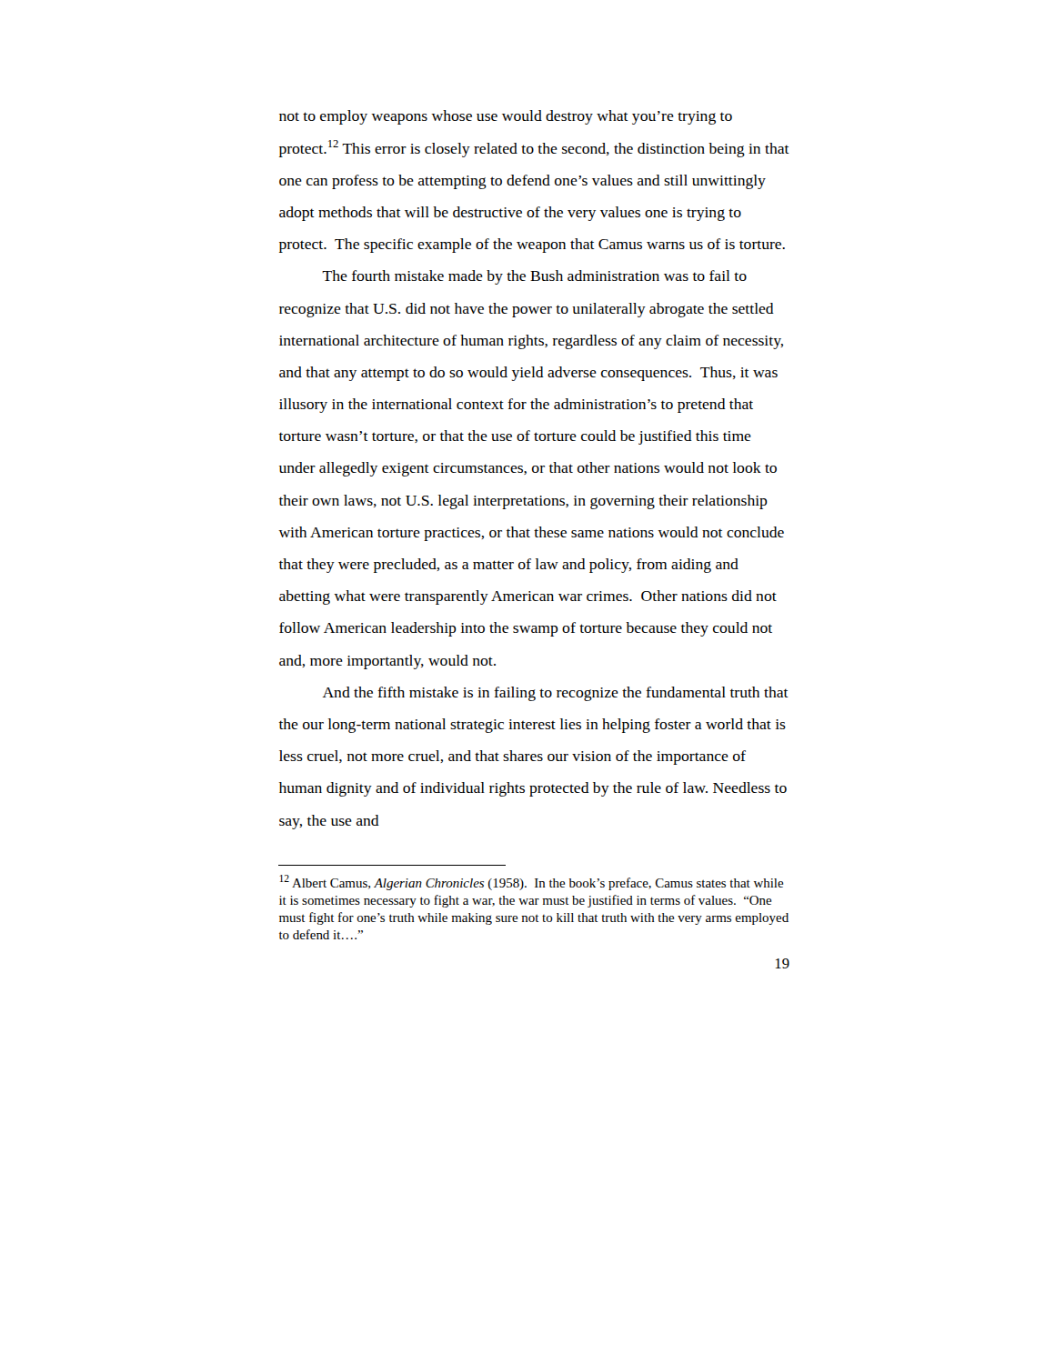not to employ weapons whose use would destroy what you’re trying to protect.12 This error is closely related to the second, the distinction being in that one can profess to be attempting to defend one’s values and still unwittingly adopt methods that will be destructive of the very values one is trying to protect. The specific example of the weapon that Camus warns us of is torture.
The fourth mistake made by the Bush administration was to fail to recognize that U.S. did not have the power to unilaterally abrogate the settled international architecture of human rights, regardless of any claim of necessity, and that any attempt to do so would yield adverse consequences. Thus, it was illusory in the international context for the administration’s to pretend that torture wasn’t torture, or that the use of torture could be justified this time under allegedly exigent circumstances, or that other nations would not look to their own laws, not U.S. legal interpretations, in governing their relationship with American torture practices, or that these same nations would not conclude that they were precluded, as a matter of law and policy, from aiding and abetting what were transparently American war crimes. Other nations did not follow American leadership into the swamp of torture because they could not and, more importantly, would not.
And the fifth mistake is in failing to recognize the fundamental truth that the our long-term national strategic interest lies in helping foster a world that is less cruel, not more cruel, and that shares our vision of the importance of human dignity and of individual rights protected by the rule of law. Needless to say, the use and
12 Albert Camus, Algerian Chronicles (1958). In the book’s preface, Camus states that while it is sometimes necessary to fight a war, the war must be justified in terms of values. “One must fight for one’s truth while making sure not to kill that truth with the very arms employed to defend it….”
19